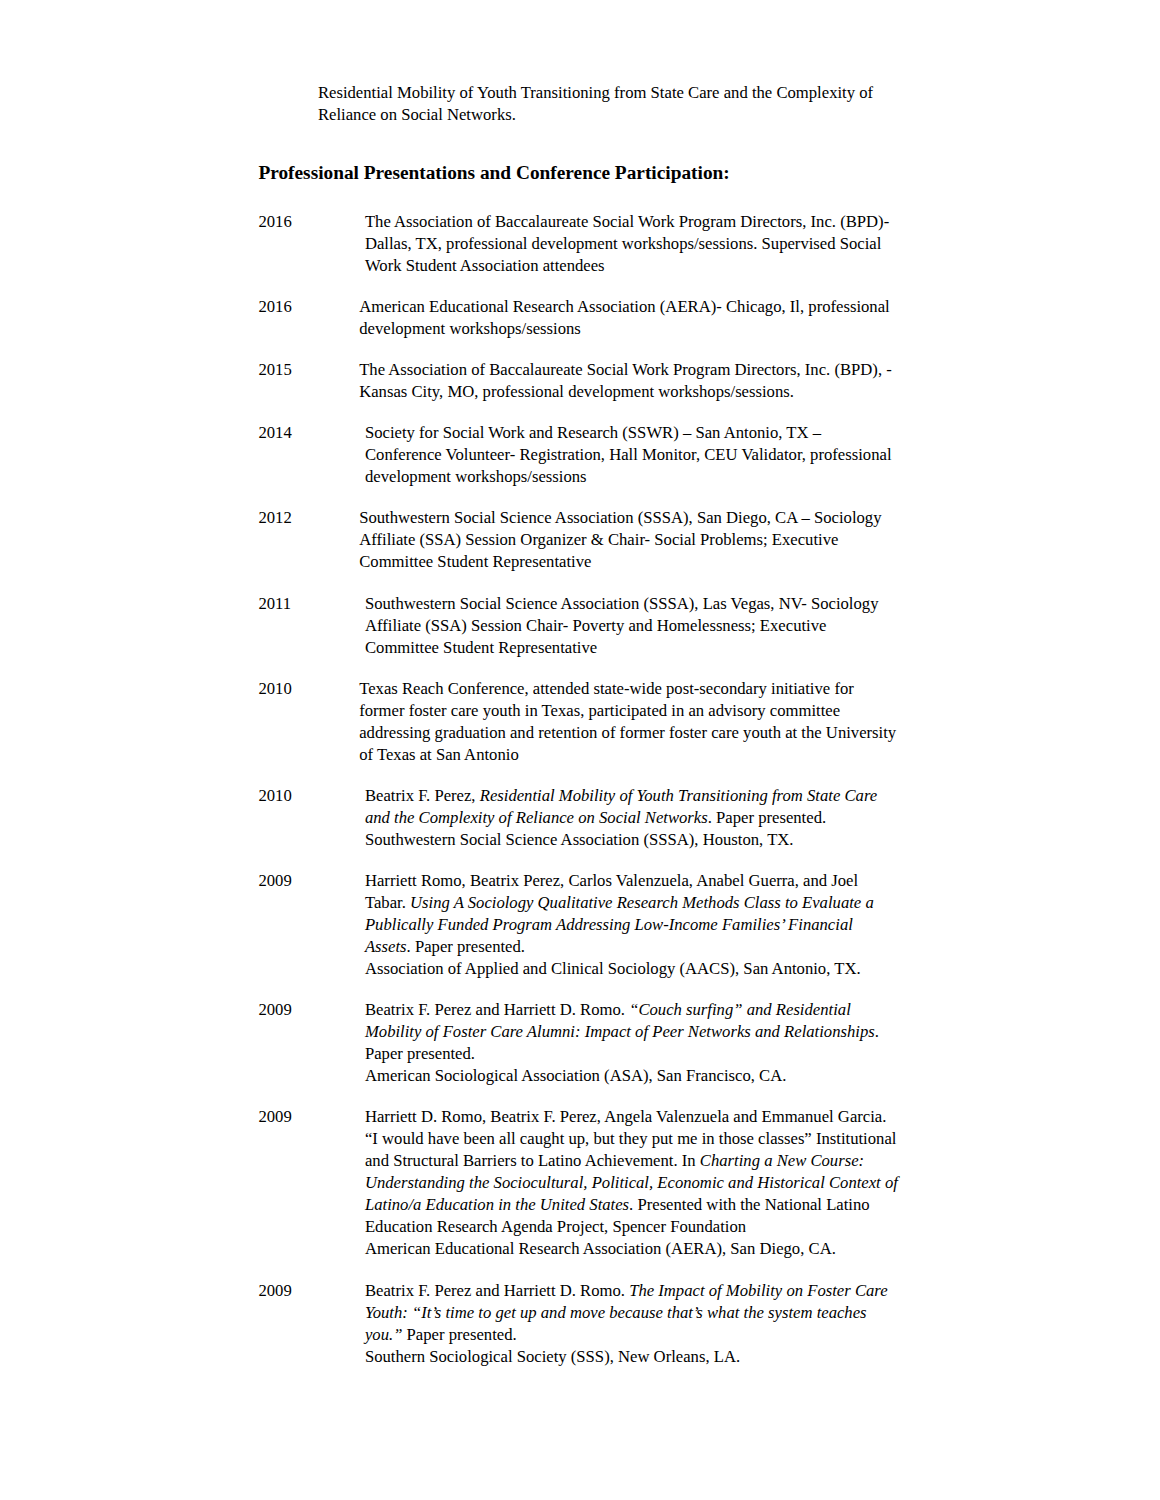Residential Mobility of Youth Transitioning from State Care and the Complexity of Reliance on Social Networks.
Professional Presentations and Conference Participation:
| 2016 | The Association of Baccalaureate Social Work Program Directors, Inc. (BPD)- Dallas, TX, professional development workshops/sessions. Supervised Social Work Student Association attendees |
| 2016 | American Educational Research Association (AERA)- Chicago, Il, professional development workshops/sessions |
| 2015 | The Association of Baccalaureate Social Work Program Directors, Inc. (BPD), - Kansas City, MO, professional development workshops/sessions. |
| 2014 | Society for Social Work and Research (SSWR) – San Antonio, TX – Conference Volunteer- Registration, Hall Monitor, CEU Validator, professional development workshops/sessions |
| 2012 | Southwestern Social Science Association (SSSA), San Diego, CA – Sociology Affiliate (SSA) Session Organizer & Chair- Social Problems; Executive Committee Student Representative |
| 2011 | Southwestern Social Science Association (SSSA), Las Vegas, NV- Sociology Affiliate (SSA) Session Chair- Poverty and Homelessness; Executive Committee Student Representative |
| 2010 | Texas Reach Conference, attended state-wide post-secondary initiative for former foster care youth in Texas, participated in an advisory committee addressing graduation and retention of former foster care youth at the University of Texas at San Antonio |
| 2010 | Beatrix F. Perez, Residential Mobility of Youth Transitioning from State Care and the Complexity of Reliance on Social Networks . Paper presented. Southwestern Social Science Association (SSSA), Houston, TX. |
| 2009 | Harriett Romo, Beatrix Perez, Carlos Valenzuela, Anabel Guerra, and Joel Tabar. Using A Sociology Qualitative Research Methods Class to Evaluate a Publically Funded Program Addressing Low-Income Families’ Financial Assets . Paper presented. Association of Applied and Clinical Sociology (AACS), San Antonio, TX. |
| 2009 | Beatrix F. Perez and Harriett D. Romo. “Couch surfing” and Residential Mobility of Foster Care Alumni: Impact of Peer Networks and Relationships . Paper presented. American Sociological Association (ASA), San Francisco, CA. |
| 2009 | Harriett D. Romo, Beatrix F. Perez, Angela Valenzuela and Emmanuel Garcia. “I would have been all caught up, but they put me in those classes” Institutional and Structural Barriers to Latino Achievement. In Charting a New Course: Understanding the Sociocultural, Political, Economic and Historical Context of Latino/a Education in the United States . Presented with the National Latino Education Research Agenda Project, Spencer Foundation American Educational Research Association (AERA), San Diego, CA. |
| 2009 | Beatrix F. Perez and Harriett D. Romo. The Impact of Mobility on Foster Care Youth: “It’s time to get up and move because that’s what the system teaches you.” Paper presented. Southern Sociological Society (SSS), New Orleans, LA. |